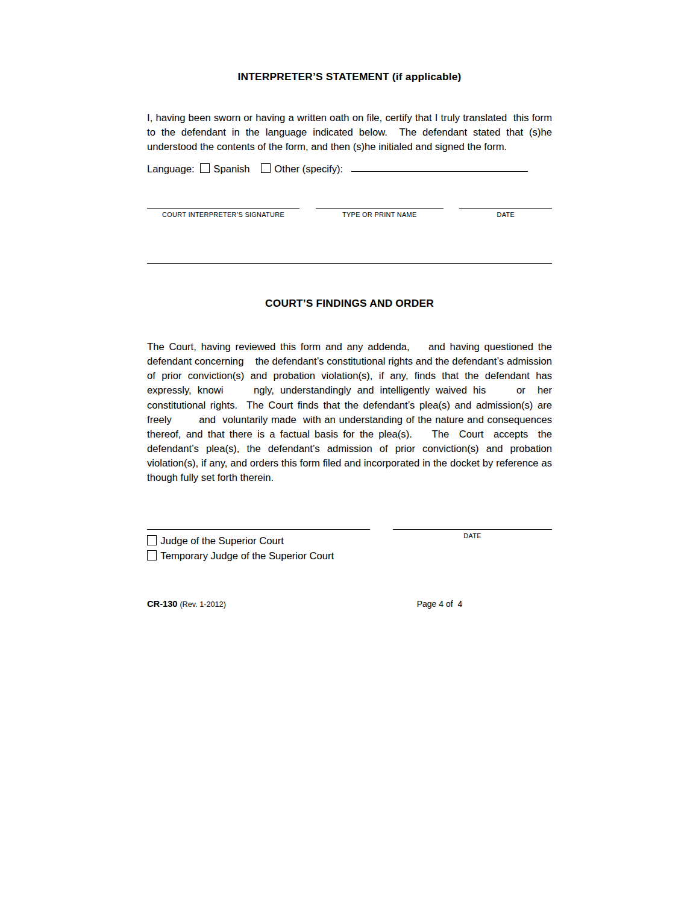INTERPRETER’S STATEMENT (if applicable)
I, having been sworn or having a written oath on file, certify that I truly translated this form to the defendant in the language indicated below. The defendant stated that (s)he understood the contents of the form, and then (s)he initialed and signed the form.
Language: Spanish Other (specify):
COURT INTERPRETER’S SIGNATURE
TYPE OR PRINT NAME
DATE
COURT’S FINDINGS AND ORDER
The Court, having reviewed this form and any addenda, and having questioned the defendant concerning the defendant’s constitutional rights and the defendant’s admission of prior conviction(s) and probation violation(s), if any, finds that the defendant has expressly, knowi ngly, understandingly and intelligently waived his or her constitutional rights. The Court finds that the defendant’s plea(s) and admission(s) are freely and voluntarily made with an understanding of the nature and consequences thereof, and that there is a factual basis for the plea(s). The Court accepts the defendant’s plea(s), the defendant’s admission of prior conviction(s) and probation violation(s), if any, and orders this form filed and incorporated in the docket by reference as though fully set forth therein.
Judge of the Superior Court
Temporary Judge of the Superior Court
DATE
CR-130 (Rev. 1-2012)
Page 4 of 4